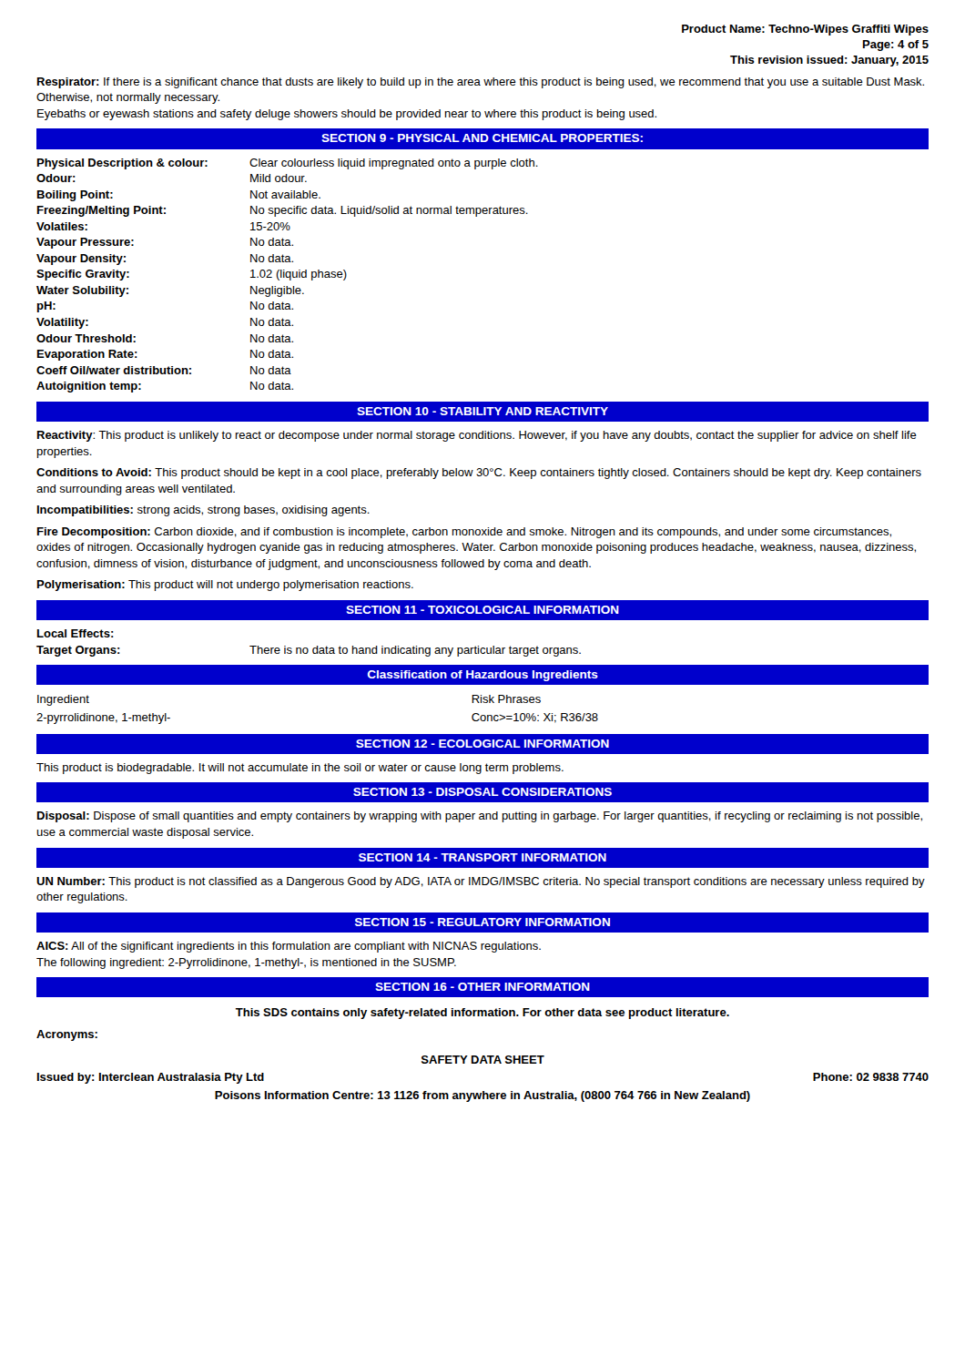Product Name: Techno-Wipes Graffiti Wipes
Page: 4 of 5
This revision issued: January, 2015
Respirator: If there is a significant chance that dusts are likely to build up in the area where this product is being used, we recommend that you use a suitable Dust Mask. Otherwise, not normally necessary.
Eyebaths or eyewash stations and safety deluge showers should be provided near to where this product is being used.
SECTION 9 - PHYSICAL AND CHEMICAL PROPERTIES:
| Physical Description & colour: | Clear colourless liquid impregnated onto a purple cloth. |
| Odour: | Mild odour. |
| Boiling Point: | Not available. |
| Freezing/Melting Point: | No specific data. Liquid/solid at normal temperatures. |
| Volatiles: | 15-20% |
| Vapour Pressure: | No data. |
| Vapour Density: | No data. |
| Specific Gravity: | 1.02 (liquid phase) |
| Water Solubility: | Negligible. |
| pH: | No data. |
| Volatility: | No data. |
| Odour Threshold: | No data. |
| Evaporation Rate: | No data. |
| Coeff Oil/water distribution: | No data |
| Autoignition temp: | No data. |
SECTION 10 - STABILITY AND REACTIVITY
Reactivity: This product is unlikely to react or decompose under normal storage conditions. However, if you have any doubts, contact the supplier for advice on shelf life properties.
Conditions to Avoid: This product should be kept in a cool place, preferably below 30°C. Keep containers tightly closed. Containers should be kept dry. Keep containers and surrounding areas well ventilated.
Incompatibilities: strong acids, strong bases, oxidising agents.
Fire Decomposition: Carbon dioxide, and if combustion is incomplete, carbon monoxide and smoke. Nitrogen and its compounds, and under some circumstances, oxides of nitrogen. Occasionally hydrogen cyanide gas in reducing atmospheres. Water. Carbon monoxide poisoning produces headache, weakness, nausea, dizziness, confusion, dimness of vision, disturbance of judgment, and unconsciousness followed by coma and death.
Polymerisation: This product will not undergo polymerisation reactions.
SECTION 11 - TOXICOLOGICAL INFORMATION
| Local Effects: | |
| Target Organs: | There is no data to hand indicating any particular target organs. |
Classification of Hazardous Ingredients
| Ingredient | Risk Phrases |
| 2-pyrrolidinone, 1-methyl- | Conc>=10%: Xi; R36/38 |
SECTION 12 - ECOLOGICAL INFORMATION
This product is biodegradable. It will not accumulate in the soil or water or cause long term problems.
SECTION 13 - DISPOSAL CONSIDERATIONS
Disposal: Dispose of small quantities and empty containers by wrapping with paper and putting in garbage. For larger quantities, if recycling or reclaiming is not possible, use a commercial waste disposal service.
SECTION 14 - TRANSPORT INFORMATION
UN Number: This product is not classified as a Dangerous Good by ADG, IATA or IMDG/IMSBC criteria. No special transport conditions are necessary unless required by other regulations.
SECTION 15 - REGULATORY INFORMATION
AICS: All of the significant ingredients in this formulation are compliant with NICNAS regulations.
The following ingredient: 2-Pyrrolidinone, 1-methyl-, is mentioned in the SUSMP.
SECTION 16 - OTHER INFORMATION
This SDS contains only safety-related information. For other data see product literature.
Acronyms:
SAFETY DATA SHEET
Issued by: Interclean Australasia Pty Ltd Phone: 02 9838 7740
Poisons Information Centre: 13 1126 from anywhere in Australia, (0800 764 766 in New Zealand)